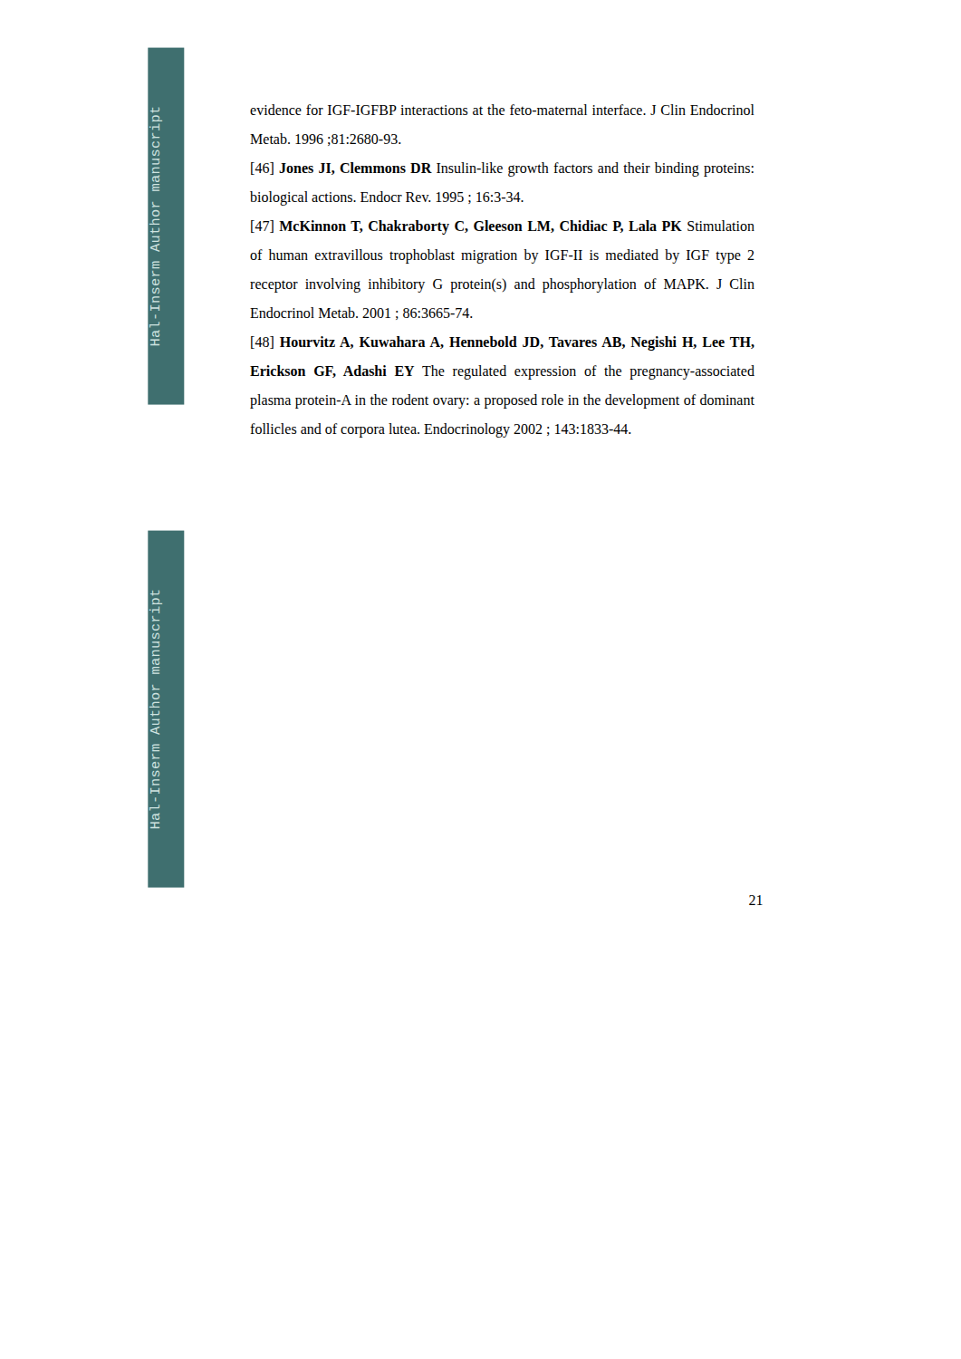Hal-Inserm Author manuscript
Hal-Inserm Author manuscript
evidence for IGF-IGFBP interactions at the feto-maternal interface. J Clin Endocrinol Metab. 1996 ;81:2680-93.
[46] Jones JI, Clemmons DR Insulin-like growth factors and their binding proteins: biological actions. Endocr Rev. 1995 ; 16:3-34.
[47] McKinnon T, Chakraborty C, Gleeson LM, Chidiac P, Lala PK Stimulation of human extravillous trophoblast migration by IGF-II is mediated by IGF type 2 receptor involving inhibitory G protein(s) and phosphorylation of MAPK. J Clin Endocrinol Metab. 2001 ; 86:3665-74.
[48] Hourvitz A, Kuwahara A, Hennebold JD, Tavares AB, Negishi H, Lee TH, Erickson GF, Adashi EY The regulated expression of the pregnancy-associated plasma protein-A in the rodent ovary: a proposed role in the development of dominant follicles and of corpora lutea. Endocrinology 2002 ; 143:1833-44.
21